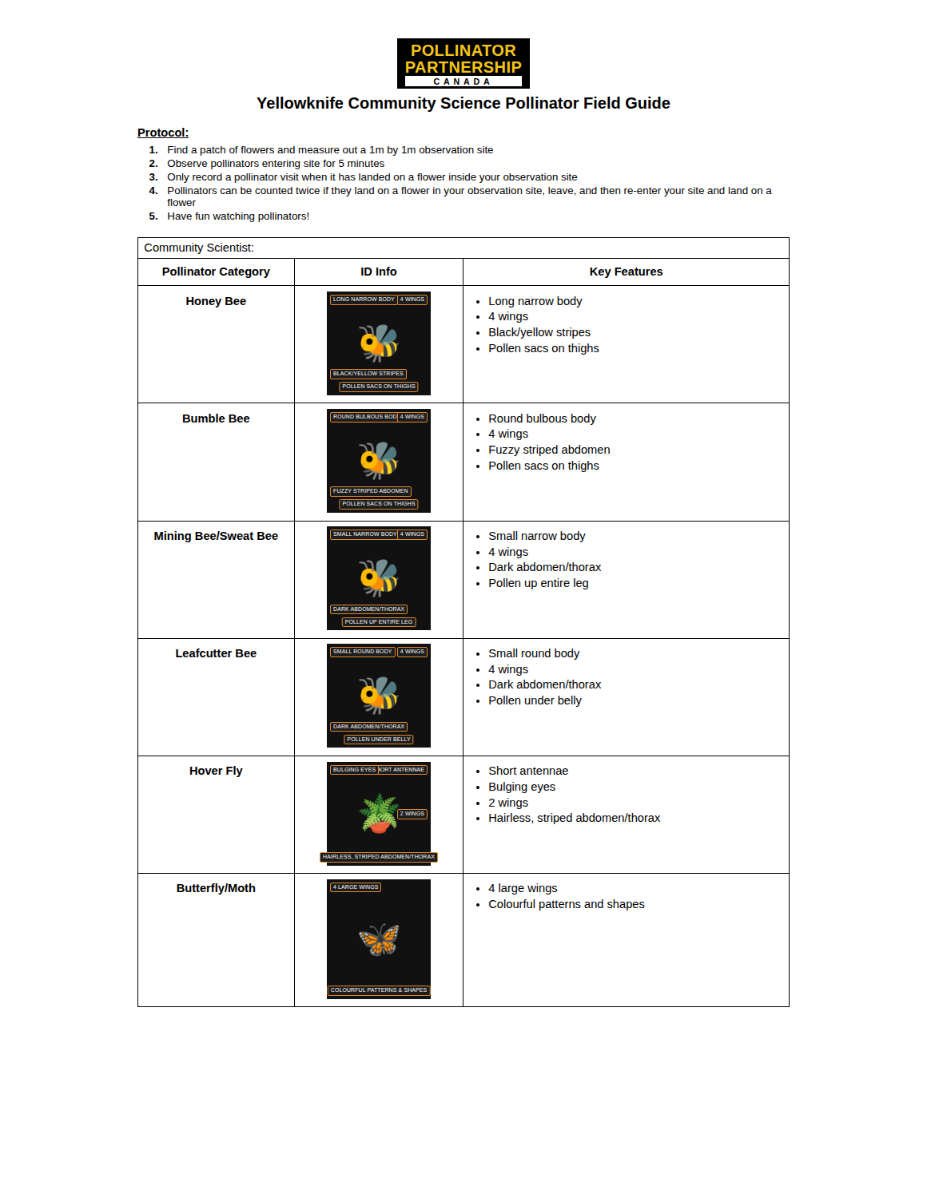POLLINATOR
PARTNERSHIP CANADA
Yellowknife Community Science Pollinator Field Guide
Protocol:
Find a patch of flowers and measure out a 1m by 1m observation site
Observe pollinators entering site for 5 minutes
Only record a pollinator visit when it has landed on a flower inside your observation site
Pollinators can be counted twice if they land on a flower in your observation site, leave, and then re-enter your site and land on a flower
Have fun watching pollinators!
Community Scientist:
| Pollinator Category | ID Info | Key Features |
| --- | --- | --- |
| Honey Bee | Long narrow body 4 wings 🐝 Black/yellow stripes Pollen sacs on thighs | Long narrow body 4 wings Black/yellow stripes Pollen sacs on thighs |
| Bumble Bee | Round bulbous body 4 wings 🐝 Fuzzy striped abdomen Pollen sacs on thighs | Round bulbous body 4 wings Fuzzy striped abdomen Pollen sacs on thighs |
| Mining Bee/Sweat Bee | Small narrow body 4 wings 🐝 Dark abdomen/thorax Pollen up entire leg | Small narrow body 4 wings Dark abdomen/thorax Pollen up entire leg |
| Leafcutter Bee | Small round body 4 wings 🐝 Dark abdomen/thorax Pollen under belly | Small round body 4 wings Dark abdomen/thorax Pollen under belly |
| Hover Fly | Short antennae Bulging eyes 🪴 2 wings Hairless, striped abdomen/thorax | Short antennae Bulging eyes 2 wings Hairless, striped abdomen/thorax |
| Butterfly/Moth | 4 large wings 🦋 Colourful patterns & shapes | 4 large wings Colourful patterns and shapes |